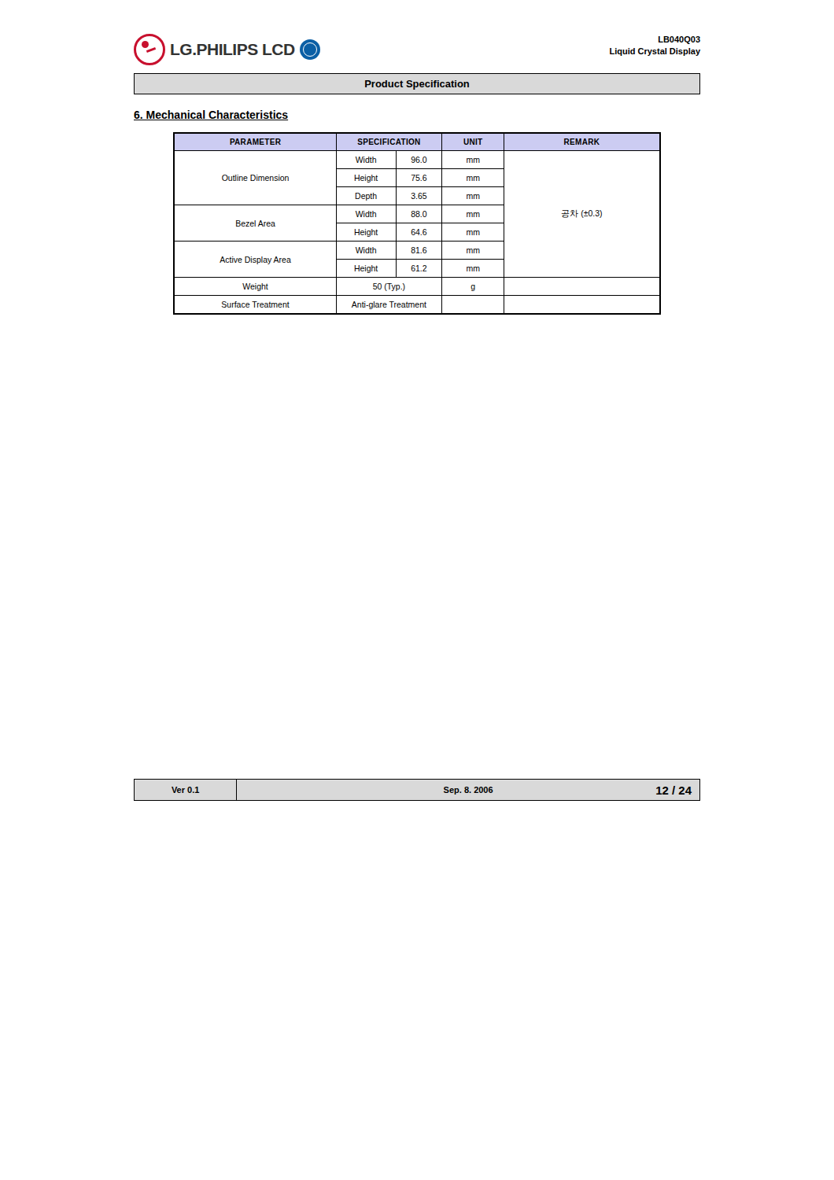LG.PHILIPS LCD
LB040Q03
Liquid Crystal Display
Product Specification
6. Mechanical Characteristics
| PARAMETER | SPECIFICATION | UNIT | REMARK |
| --- | --- | --- | --- |
| Outline Dimension | Width | 96.0 | mm | 공차 (±0.3) |
| Height | 75.6 | mm |
| Depth | 3.65 | mm |
| Bezel Area | Width | 88.0 | mm |
| Height | 64.6 | mm |
| Active Display Area | Width | 81.6 | mm |
| Height | 61.2 | mm |
| Weight | 50 (Typ.) | g | |
| Surface Treatment | Anti-glare Treatment | | |
Ver 0.1
Sep. 8. 2006
12 / 24